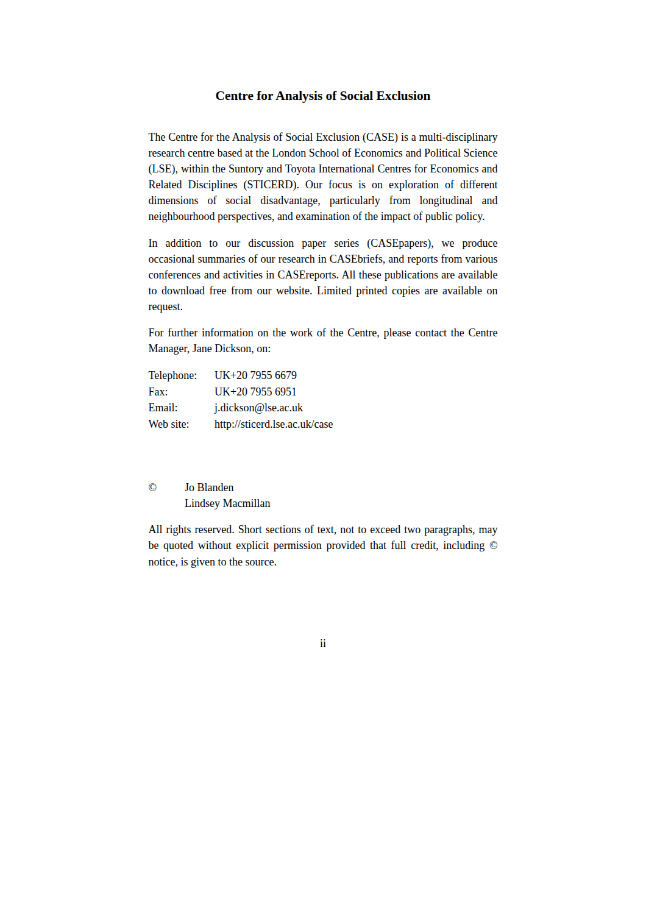Centre for Analysis of Social Exclusion
The Centre for the Analysis of Social Exclusion (CASE) is a multi-disciplinary research centre based at the London School of Economics and Political Science (LSE), within the Suntory and Toyota International Centres for Economics and Related Disciplines (STICERD). Our focus is on exploration of different dimensions of social disadvantage, particularly from longitudinal and neighbourhood perspectives, and examination of the impact of public policy.
In addition to our discussion paper series (CASEpapers), we produce occasional summaries of our research in CASEbriefs, and reports from various conferences and activities in CASEreports. All these publications are available to download free from our website. Limited printed copies are available on request.
For further information on the work of the Centre, please contact the Centre Manager, Jane Dickson, on:
| Telephone: | UK+20 7955 6679 |
| Fax: | UK+20 7955 6951 |
| Email: | j.dickson@lse.ac.uk |
| Web site: | http://sticerd.lse.ac.uk/case |
| © | Jo Blanden Lindsey Macmillan |
All rights reserved. Short sections of text, not to exceed two paragraphs, may be quoted without explicit permission provided that full credit, including © notice, is given to the source.
ii